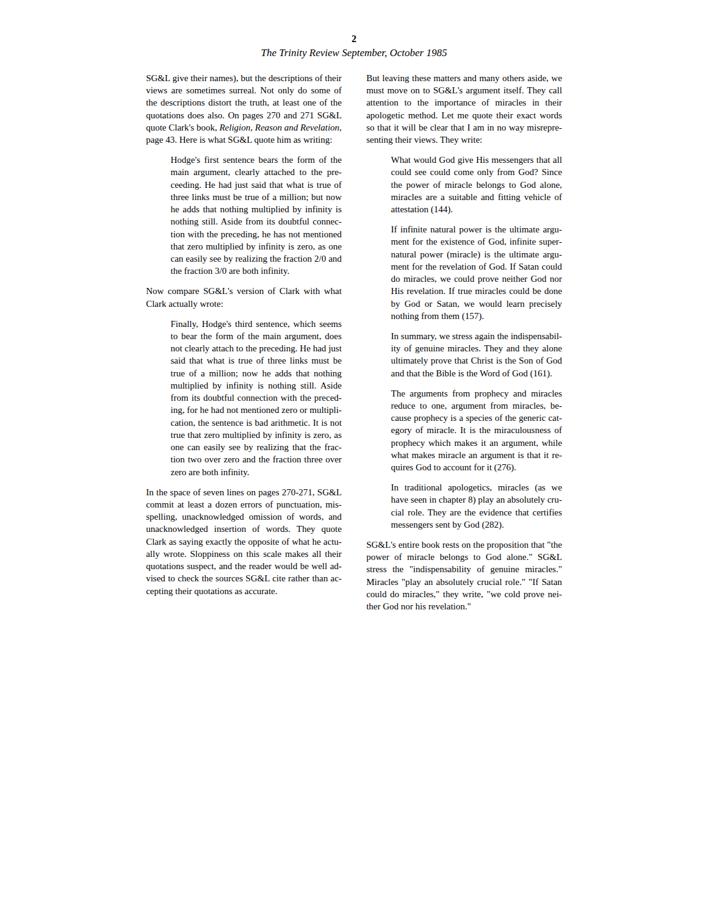2
The Trinity Review September, October 1985
SG&L give their names), but the descriptions of their views are sometimes surreal. Not only do some of the descriptions distort the truth, at least one of the quotations does also. On pages 270 and 271 SG&L quote Clark's book, Religion, Reason and Revelation, page 43. Here is what SG&L quote him as writing:
Hodge's first sentence bears the form of the main argument, clearly attached to the preceeding. He had just said that what is true of three links must be true of a million; but now he adds that nothing multiplied by infinity is nothing still. Aside from its doubtful connection with the preceding, he has not mentioned that zero multiplied by infinity is zero, as one can easily see by realizing the fraction 2/0 and the fraction 3/0 are both infinity.
Now compare SG&L's version of Clark with what Clark actually wrote:
Finally, Hodge's third sentence, which seems to bear the form of the main argument, does not clearly attach to the preceding. He had just said that what is true of three links must be true of a million; now he adds that nothing multiplied by infinity is nothing still. Aside from its doubtful connection with the preceding, for he had not mentioned zero or multiplication, the sentence is bad arithmetic. It is not true that zero multiplied by infinity is zero, as one can easily see by realizing that the fraction two over zero and the fraction three over zero are both infinity.
In the space of seven lines on pages 270-271, SG&L commit at least a dozen errors of punctuation, misspelling, unacknowledged omission of words, and unacknowledged insertion of words. They quote Clark as saying exactly the opposite of what he actually wrote. Sloppiness on this scale makes all their quotations suspect, and the reader would be well advised to check the sources SG&L cite rather than accepting their quotations as accurate.
But leaving these matters and many others aside, we must move on to SG&L's argument itself. They call attention to the importance of miracles in their apologetic method. Let me quote their exact words so that it will be clear that I am in no way misrepresenting their views. They write:
What would God give His messengers that all could see could come only from God? Since the power of miracle belongs to God alone, miracles are a suitable and fitting vehicle of attestation (144).
If infinite natural power is the ultimate argument for the existence of God, infinite supernatural power (miracle) is the ultimate argument for the revelation of God. If Satan could do miracles, we could prove neither God nor His revelation. If true miracles could be done by God or Satan, we would learn precisely nothing from them (157).
In summary, we stress again the indispensability of genuine miracles. They and they alone ultimately prove that Christ is the Son of God and that the Bible is the Word of God (161).
The arguments from prophecy and miracles reduce to one, argument from miracles, because prophecy is a species of the generic category of miracle. It is the miraculousness of prophecy which makes it an argument, while what makes miracle an argument is that it requires God to account for it (276).
In traditional apologetics, miracles (as we have seen in chapter 8) play an absolutely crucial role. They are the evidence that certifies messengers sent by God (282).
SG&L's entire book rests on the proposition that "the power of miracle belongs to God alone." SG&L stress the "indispensability of genuine miracles." Miracles "play an absolutely crucial role." "If Satan could do miracles," they write, "we cold prove neither God nor his revelation."